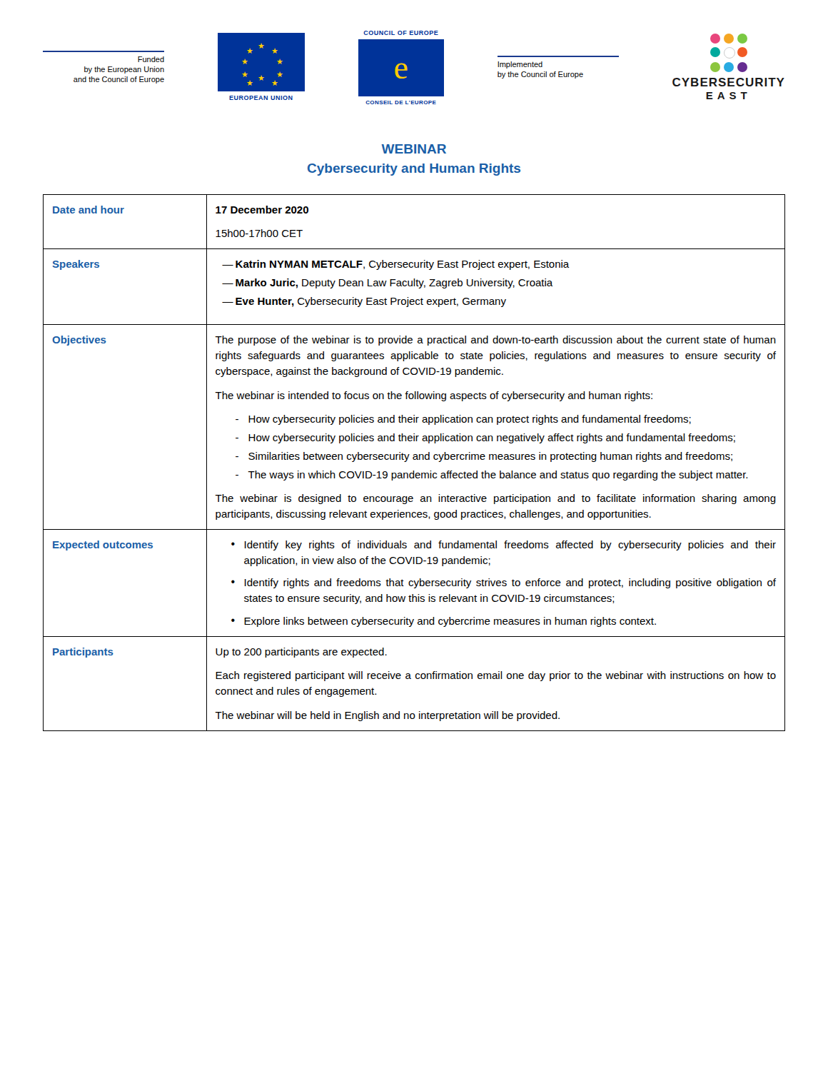Funded
by the European Union
and the Council of Europe
★ ★ ★ ★ ★ ★ ★ ★ ★ ★
EUROPEAN UNION
COUNCIL OF EUROPE
e
CONSEIL DE L'EUROPE
Implemented
by the Council of Europe
CYBERSECURITYEAST
WEBINARCybersecurity and Human Rights
| Date and hour | 17 December 2020 15h00-17h00 CET |
| Speakers | Katrin NYMAN METCALF , Cybersecurity East Project expert, Estonia Marko Juric, Deputy Dean Law Faculty, Zagreb University, Croatia Eve Hunter, Cybersecurity East Project expert, Germany |
| Objectives | The purpose of the webinar is to provide a practical and down-to-earth discussion about the current state of human rights safeguards and guarantees applicable to state policies, regulations and measures to ensure security of cyberspace, against the background of COVID-19 pandemic. The webinar is intended to focus on the following aspects of cybersecurity and human rights: How cybersecurity policies and their application can protect rights and fundamental freedoms; How cybersecurity policies and their application can negatively affect rights and fundamental freedoms; Similarities between cybersecurity and cybercrime measures in protecting human rights and freedoms; The ways in which COVID-19 pandemic affected the balance and status quo regarding the subject matter. The webinar is designed to encourage an interactive participation and to facilitate information sharing among participants, discussing relevant experiences, good practices, challenges, and opportunities. |
| Expected outcomes | Identify key rights of individuals and fundamental freedoms affected by cybersecurity policies and their application, in view also of the COVID-19 pandemic; Identify rights and freedoms that cybersecurity strives to enforce and protect, including positive obligation of states to ensure security, and how this is relevant in COVID-19 circumstances; Explore links between cybersecurity and cybercrime measures in human rights context. |
| Participants | Up to 200 participants are expected. Each registered participant will receive a confirmation email one day prior to the webinar with instructions on how to connect and rules of engagement. The webinar will be held in English and no interpretation will be provided. |